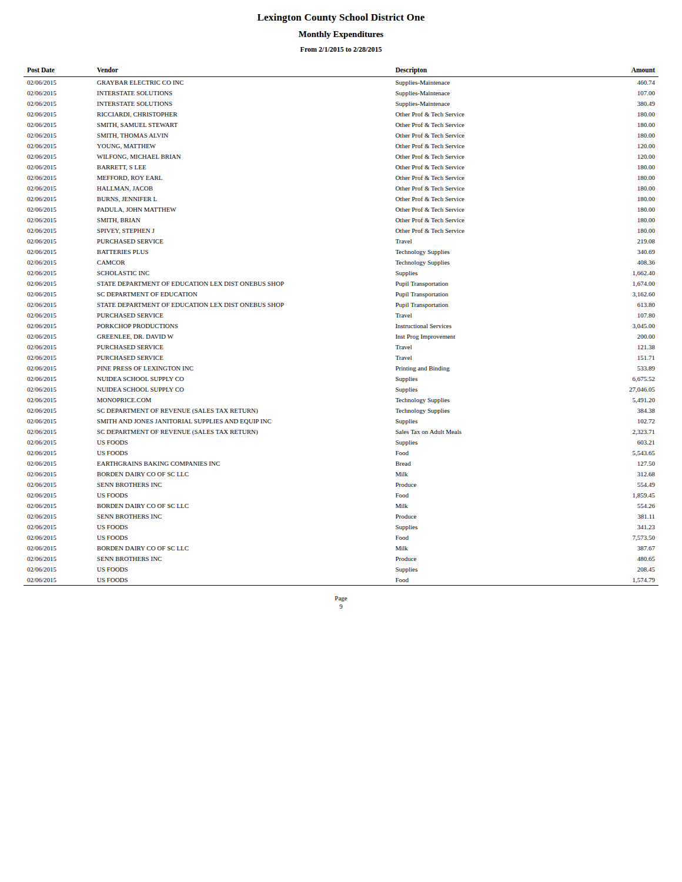Lexington County School District One
Monthly Expenditures
From 2/1/2015 to 2/28/2015
| Post Date | Vendor | Descripton | Amount |
| --- | --- | --- | --- |
| 02/06/2015 | GRAYBAR ELECTRIC CO INC | Supplies-Maintenace | 460.74 |
| 02/06/2015 | INTERSTATE SOLUTIONS | Supplies-Maintenace | 107.00 |
| 02/06/2015 | INTERSTATE SOLUTIONS | Supplies-Maintenace | 380.49 |
| 02/06/2015 | RICCIARDI, CHRISTOPHER | Other Prof & Tech Service | 180.00 |
| 02/06/2015 | SMITH, SAMUEL STEWART | Other Prof & Tech Service | 180.00 |
| 02/06/2015 | SMITH, THOMAS ALVIN | Other Prof & Tech Service | 180.00 |
| 02/06/2015 | YOUNG, MATTHEW | Other Prof & Tech Service | 120.00 |
| 02/06/2015 | WILFONG, MICHAEL BRIAN | Other Prof & Tech Service | 120.00 |
| 02/06/2015 | BARRETT, S LEE | Other Prof & Tech Service | 180.00 |
| 02/06/2015 | MEFFORD, ROY EARL | Other Prof & Tech Service | 180.00 |
| 02/06/2015 | HALLMAN, JACOB | Other Prof & Tech Service | 180.00 |
| 02/06/2015 | BURNS, JENNIFER L | Other Prof & Tech Service | 180.00 |
| 02/06/2015 | PADULA, JOHN MATTHEW | Other Prof & Tech Service | 180.00 |
| 02/06/2015 | SMITH, BRIAN | Other Prof & Tech Service | 180.00 |
| 02/06/2015 | SPIVEY, STEPHEN J | Other Prof & Tech Service | 180.00 |
| 02/06/2015 | PURCHASED SERVICE | Travel | 219.08 |
| 02/06/2015 | BATTERIES PLUS | Technology Supplies | 340.69 |
| 02/06/2015 | CAMCOR | Technology Supplies | 408.36 |
| 02/06/2015 | SCHOLASTIC INC | Supplies | 1,662.40 |
| 02/06/2015 | STATE DEPARTMENT OF EDUCATION LEX DIST ONEBUS SHOP | Pupil Transportation | 1,674.00 |
| 02/06/2015 | SC DEPARTMENT OF EDUCATION | Pupil Transportation | 3,162.60 |
| 02/06/2015 | STATE DEPARTMENT OF EDUCATION LEX DIST ONEBUS SHOP | Pupil Transportation | 613.80 |
| 02/06/2015 | PURCHASED SERVICE | Travel | 107.80 |
| 02/06/2015 | PORKCHOP PRODUCTIONS | Instructional Services | 3,045.00 |
| 02/06/2015 | GREENLEE, DR. DAVID W | Inst Prog Improvement | 200.00 |
| 02/06/2015 | PURCHASED SERVICE | Travel | 121.38 |
| 02/06/2015 | PURCHASED SERVICE | Travel | 151.71 |
| 02/06/2015 | PINE PRESS OF LEXINGTON INC | Printing and Binding | 533.89 |
| 02/06/2015 | NUIDEA SCHOOL SUPPLY CO | Supplies | 6,675.52 |
| 02/06/2015 | NUIDEA SCHOOL SUPPLY CO | Supplies | 27,046.05 |
| 02/06/2015 | MONOPRICE.COM | Technology Supplies | 5,491.20 |
| 02/06/2015 | SC DEPARTMENT OF REVENUE (SALES TAX RETURN) | Technology Supplies | 384.38 |
| 02/06/2015 | SMITH AND JONES JANITORIAL SUPPLIES AND EQUIP INC | Supplies | 102.72 |
| 02/06/2015 | SC DEPARTMENT OF REVENUE (SALES TAX RETURN) | Sales Tax on Adult Meals | 2,323.71 |
| 02/06/2015 | US FOODS | Supplies | 603.21 |
| 02/06/2015 | US FOODS | Food | 5,543.65 |
| 02/06/2015 | EARTHGRAINS BAKING COMPANIES INC | Bread | 127.50 |
| 02/06/2015 | BORDEN DAIRY CO OF SC LLC | Milk | 312.68 |
| 02/06/2015 | SENN BROTHERS INC | Produce | 554.49 |
| 02/06/2015 | US FOODS | Food | 1,859.45 |
| 02/06/2015 | BORDEN DAIRY CO OF SC LLC | Milk | 554.26 |
| 02/06/2015 | SENN BROTHERS INC | Produce | 381.11 |
| 02/06/2015 | US FOODS | Supplies | 341.23 |
| 02/06/2015 | US FOODS | Food | 7,573.50 |
| 02/06/2015 | BORDEN DAIRY CO OF SC LLC | Milk | 387.67 |
| 02/06/2015 | SENN BROTHERS INC | Produce | 480.65 |
| 02/06/2015 | US FOODS | Supplies | 208.45 |
| 02/06/2015 | US FOODS | Food | 1,574.79 |
Page
9